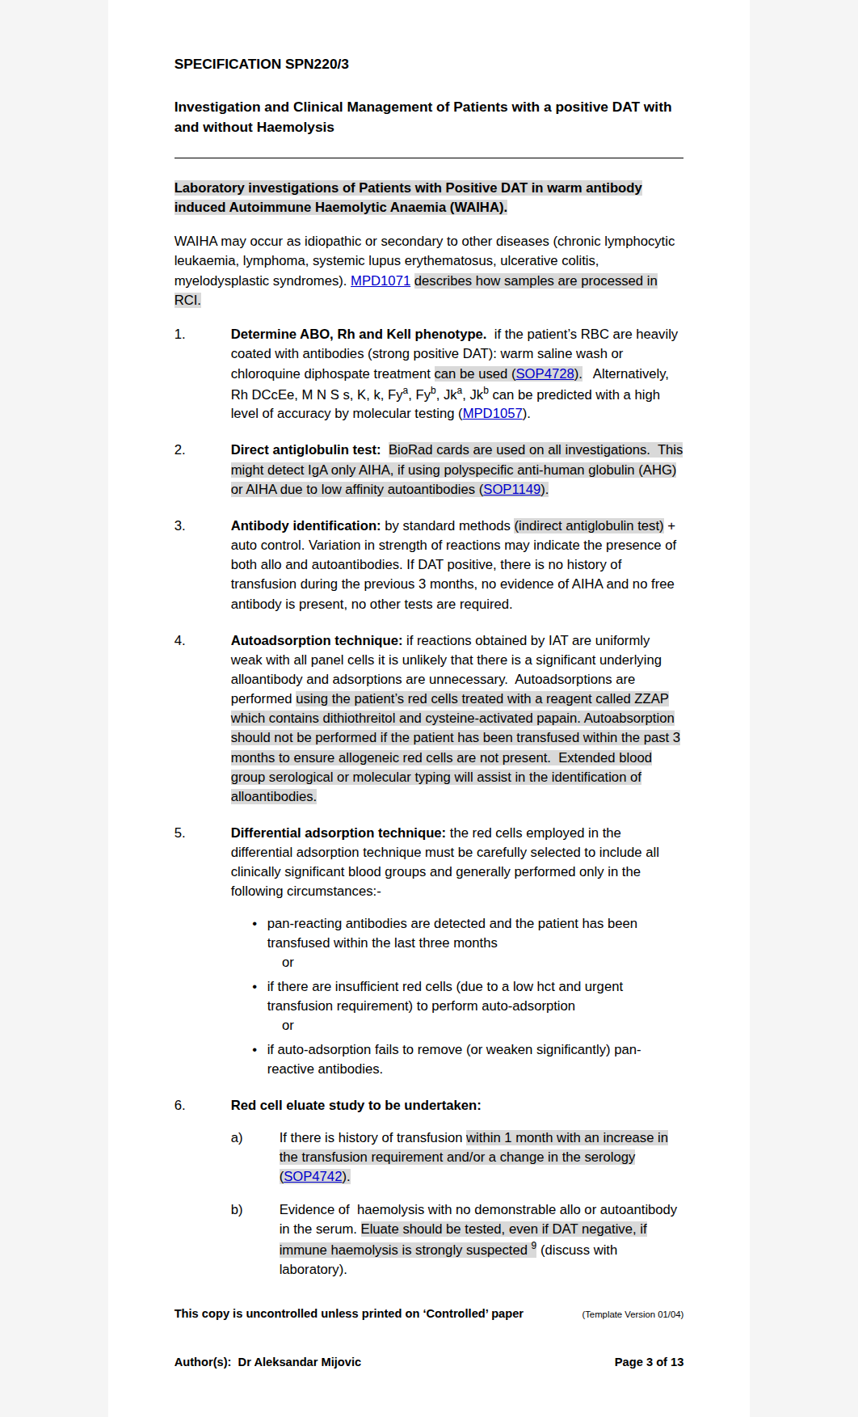SPECIFICATION SPN220/3
Investigation and Clinical Management of Patients with a positive DAT with and without Haemolysis
Laboratory investigations of Patients with Positive DAT in warm antibody induced Autoimmune Haemolytic Anaemia (WAIHA).
WAIHA may occur as idiopathic or secondary to other diseases (chronic lymphocytic leukaemia, lymphoma, systemic lupus erythematosus, ulcerative colitis, myelodysplastic syndromes). MPD1071 describes how samples are processed in RCI.
Determine ABO, Rh and Kell phenotype. if the patient’s RBC are heavily coated with antibodies (strong positive DAT): warm saline wash or chloroquine diphospate treatment can be used (SOP4728). Alternatively, Rh DCcEe, M N S s, K, k, Fya, Fyb, Jka, Jkb can be predicted with a high level of accuracy by molecular testing (MPD1057).
Direct antiglobulin test: BioRad cards are used on all investigations. This might detect IgA only AIHA, if using polyspecific anti-human globulin (AHG) or AIHA due to low affinity autoantibodies (SOP1149).
Antibody identification: by standard methods (indirect antiglobulin test) + auto control. Variation in strength of reactions may indicate the presence of both allo and autoantibodies. If DAT positive, there is no history of transfusion during the previous 3 months, no evidence of AIHA and no free antibody is present, no other tests are required.
Autoadsorption technique: if reactions obtained by IAT are uniformly weak with all panel cells it is unlikely that there is a significant underlying alloantibody and adsorptions are unnecessary. Autoadsorptions are performed using the patient’s red cells treated with a reagent called ZZAP which contains dithiothreitol and cysteine-activated papain. Autoabsorption should not be performed if the patient has been transfused within the past 3 months to ensure allogeneic red cells are not present. Extended blood group serological or molecular typing will assist in the identification of alloantibodies.
Differential adsorption technique: the red cells employed in the differential adsorption technique must be carefully selected to include all clinically significant blood groups and generally performed only in the following circumstances:-
pan-reacting antibodies are detected and the patient has been transfused within the last three months
or
if there are insufficient red cells (due to a low hct and urgent transfusion requirement) to perform auto-adsorption
or
if auto-adsorption fails to remove (or weaken significantly) pan-reactive antibodies.
Red cell eluate study to be undertaken:
If there is history of transfusion within 1 month with an increase in the transfusion requirement and/or a change in the serology (SOP4742).
Evidence of haemolysis with no demonstrable allo or autoantibody in the serum. Eluate should be tested, even if DAT negative, if immune haemolysis is strongly suspected 9 (discuss with laboratory).
This copy is uncontrolled unless printed on ‘Controlled’ paper (Template Version 01/04)
Author(s): Dr Aleksandar Mijovic Page 3 of 13